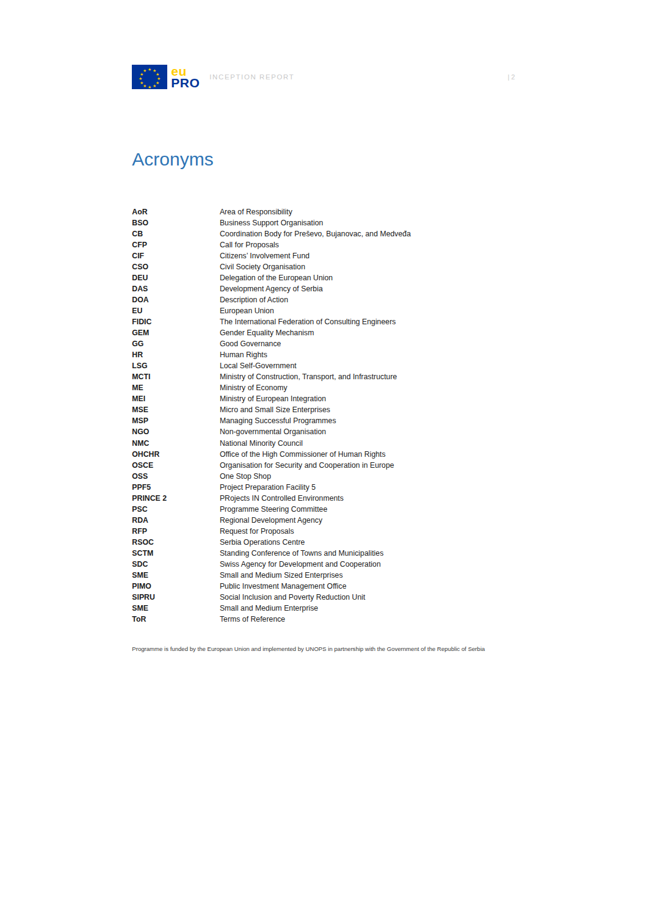★ ★ ★ ★ ★ ★ ★ ★ ★ ★ ★ ★
eu PRO
Inception Report
| 2
Acronyms
| AoR | Area of Responsibility |
| BSO | Business Support Organisation |
| CB | Coordination Body for Preševo, Bujanovac, and Medveđa |
| CFP | Call for Proposals |
| CIF | Citizens’ Involvement Fund |
| CSO | Civil Society Organisation |
| DEU | Delegation of the European Union |
| DAS | Development Agency of Serbia |
| DOA | Description of Action |
| EU | European Union |
| FIDIC | The International Federation of Consulting Engineers |
| GEM | Gender Equality Mechanism |
| GG | Good Governance |
| HR | Human Rights |
| LSG | Local Self-Government |
| MCTI | Ministry of Construction, Transport, and Infrastructure |
| ME | Ministry of Economy |
| MEI | Ministry of European Integration |
| MSE | Micro and Small Size Enterprises |
| MSP | Managing Successful Programmes |
| NGO | Non-governmental Organisation |
| NMC | National Minority Council |
| OHCHR | Office of the High Commissioner of Human Rights |
| OSCE | Organisation for Security and Cooperation in Europe |
| OSS | One Stop Shop |
| PPF5 | Project Preparation Facility 5 |
| PRINCE 2 | PRojects IN Controlled Environments |
| PSC | Programme Steering Committee |
| RDA | Regional Development Agency |
| RFP | Request for Proposals |
| RSOC | Serbia Operations Centre |
| SCTM | Standing Conference of Towns and Municipalities |
| SDC | Swiss Agency for Development and Cooperation |
| SME | Small and Medium Sized Enterprises |
| PIMO | Public Investment Management Office |
| SIPRU | Social Inclusion and Poverty Reduction Unit |
| SME | Small and Medium Enterprise |
| ToR | Terms of Reference |
Programme is funded by the European Union and implemented by UNOPS in partnership with the Government of the Republic of Serbia